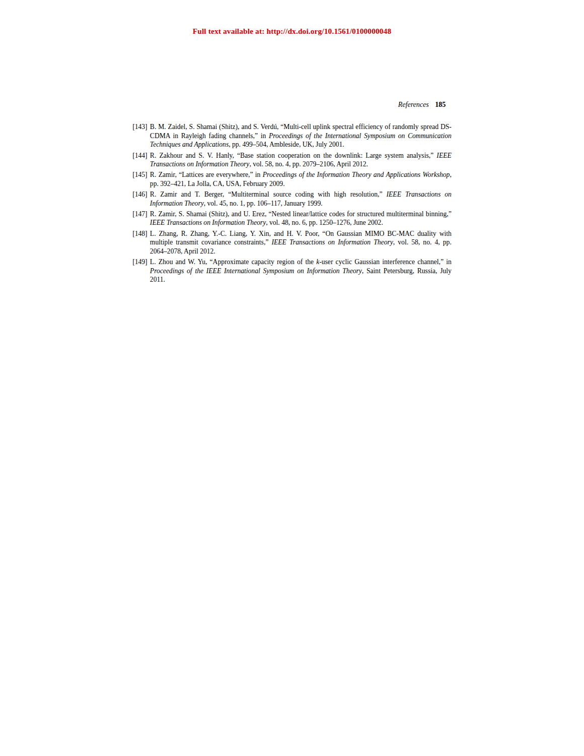Full text available at: http://dx.doi.org/10.1561/0100000048
References 185
[143] B. M. Zaidel, S. Shamai (Shitz), and S. Verdú, “Multi-cell uplink spectral efficiency of randomly spread DS-CDMA in Rayleigh fading channels,” in Proceedings of the International Symposium on Communication Techniques and Applications, pp. 499–504, Ambleside, UK, July 2001.
[144] R. Zakhour and S. V. Hanly, “Base station cooperation on the downlink: Large system analysis,” IEEE Transactions on Information Theory, vol. 58, no. 4, pp. 2079–2106, April 2012.
[145] R. Zamir, “Lattices are everywhere,” in Proceedings of the Information Theory and Applications Workshop, pp. 392–421, La Jolla, CA, USA, February 2009.
[146] R. Zamir and T. Berger, “Multiterminal source coding with high resolution,” IEEE Transactions on Information Theory, vol. 45, no. 1, pp. 106–117, January 1999.
[147] R. Zamir, S. Shamai (Shitz), and U. Erez, “Nested linear/lattice codes for structured multiterminal binning,” IEEE Transactions on Information Theory, vol. 48, no. 6, pp. 1250–1276, June 2002.
[148] L. Zhang, R. Zhang, Y.-C. Liang, Y. Xin, and H. V. Poor, “On Gaussian MIMO BC-MAC duality with multiple transmit covariance constraints,” IEEE Transactions on Information Theory, vol. 58, no. 4, pp. 2064–2078, April 2012.
[149] L. Zhou and W. Yu, “Approximate capacity region of the k-user cyclic Gaussian interference channel,” in Proceedings of the IEEE International Symposium on Information Theory, Saint Petersburg, Russia, July 2011.